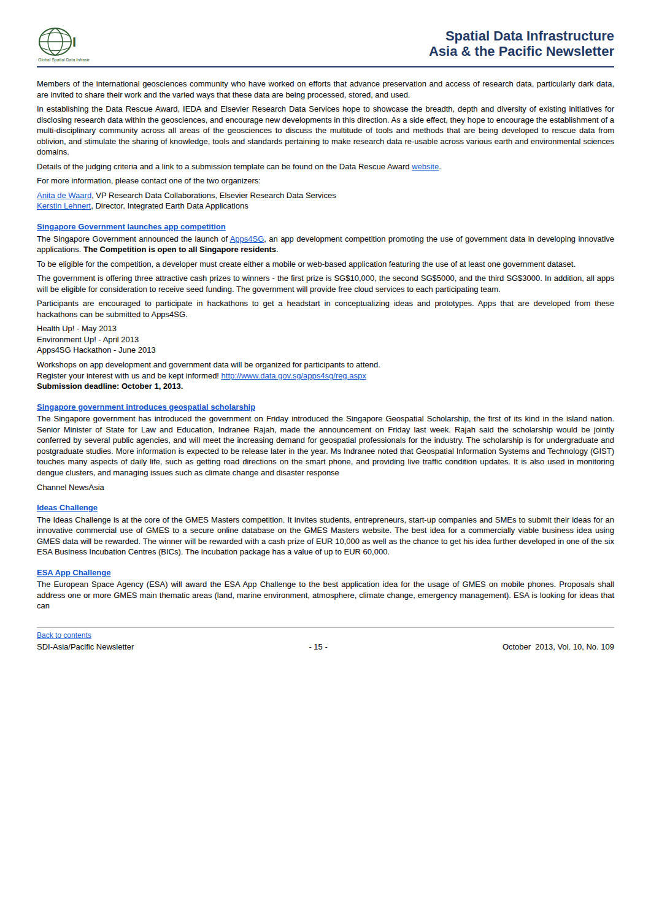I Global Spatial Data Infrastructure
Spatial Data Infrastructure
Asia & the Pacific Newsletter
Members of the international geosciences community who have worked on efforts that advance preservation and access of research data, particularly dark data, are invited to share their work and the varied ways that these data are being processed, stored, and used.
In establishing the Data Rescue Award, IEDA and Elsevier Research Data Services hope to showcase the breadth, depth and diversity of existing initiatives for disclosing research data within the geosciences, and encourage new developments in this direction. As a side effect, they hope to encourage the establishment of a multi-disciplinary community across all areas of the geosciences to discuss the multitude of tools and methods that are being developed to rescue data from oblivion, and stimulate the sharing of knowledge, tools and standards pertaining to make research data re-usable across various earth and environmental sciences domains.
Details of the judging criteria and a link to a submission template can be found on the Data Rescue Award website.
For more information, please contact one of the two organizers:
Anita de Waard, VP Research Data Collaborations, Elsevier Research Data Services
Kerstin Lehnert, Director, Integrated Earth Data Applications
Singapore Government launches app competition
The Singapore Government announced the launch of Apps4SG, an app development competition promoting the use of government data in developing innovative applications. The Competition is open to all Singapore residents.
To be eligible for the competition, a developer must create either a mobile or web-based application featuring the use of at least one government dataset.
The government is offering three attractive cash prizes to winners - the first prize is SG$10,000, the second SG$5000, and the third SG$3000. In addition, all apps will be eligible for consideration to receive seed funding. The government will provide free cloud services to each participating team.
Participants are encouraged to participate in hackathons to get a headstart in conceptualizing ideas and prototypes. Apps that are developed from these hackathons can be submitted to Apps4SG.
Health Up! - May 2013
Environment Up! - April 2013
Apps4SG Hackathon - June 2013
Workshops on app development and government data will be organized for participants to attend.
Register your interest with us and be kept informed! http://www.data.gov.sg/apps4sg/reg.aspx
Submission deadline: October 1, 2013.
Singapore government introduces geospatial scholarship
The Singapore government has introduced the government on Friday introduced the Singapore Geospatial Scholarship, the first of its kind in the island nation. Senior Minister of State for Law and Education, Indranee Rajah, made the announcement on Friday last week. Rajah said the scholarship would be jointly conferred by several public agencies, and will meet the increasing demand for geospatial professionals for the industry. The scholarship is for undergraduate and postgraduate studies. More information is expected to be release later in the year. Ms Indranee noted that Geospatial Information Systems and Technology (GIST) touches many aspects of daily life, such as getting road directions on the smart phone, and providing live traffic condition updates. It is also used in monitoring dengue clusters, and managing issues such as climate change and disaster response
Channel NewsAsia
Ideas Challenge
The Ideas Challenge is at the core of the GMES Masters competition. It invites students, entrepreneurs, start-up companies and SMEs to submit their ideas for an innovative commercial use of GMES to a secure online database on the GMES Masters website. The best idea for a commercially viable business idea using GMES data will be rewarded. The winner will be rewarded with a cash prize of EUR 10,000 as well as the chance to get his idea further developed in one of the six ESA Business Incubation Centres (BICs). The incubation package has a value of up to EUR 60,000.
ESA App Challenge
The European Space Agency (ESA) will award the ESA App Challenge to the best application idea for the usage of GMES on mobile phones. Proposals shall address one or more GMES main thematic areas (land, marine environment, atmosphere, climate change, emergency management). ESA is looking for ideas that can
Back to contents
SDI-Asia/Pacific Newsletter
- 15 -
October 2013, Vol. 10, No. 109